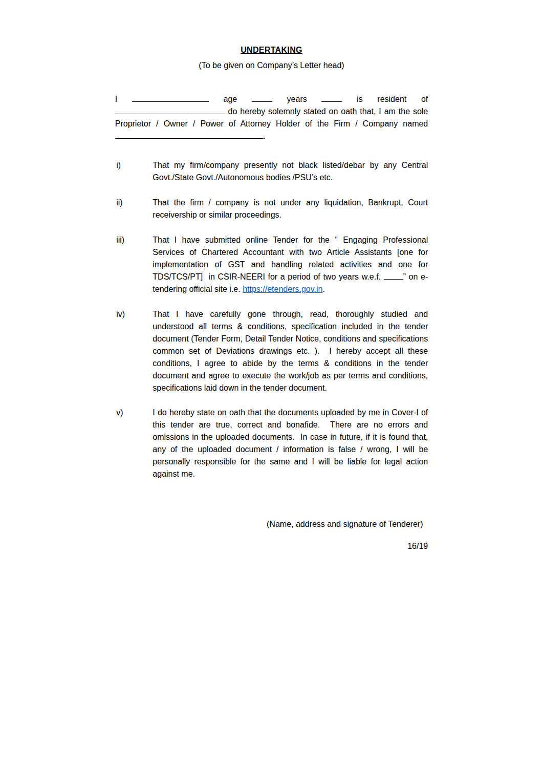UNDERTAKING
(To be given on Company’s Letter head)
I age years is resident of do hereby solemnly stated on oath that, I am the sole Proprietor / Owner / Power of Attorney Holder of the Firm / Company named .
i) That my firm/company presently not black listed/debar by any Central Govt./State Govt./Autonomous bodies /PSU’s etc.
ii) That the firm / company is not under any liquidation, Bankrupt, Court receivership or similar proceedings.
iii) That I have submitted online Tender for the “ Engaging Professional Services of Chartered Accountant with two Article Assistants [one for implementation of GST and handling related activities and one for TDS/TCS/PT] in CSIR-NEERI for a period of two years w.e.f. ” on e-tendering official site i.e. https://etenders.gov.in.
iv) That I have carefully gone through, read, thoroughly studied and understood all terms & conditions, specification included in the tender document (Tender Form, Detail Tender Notice, conditions and specifications common set of Deviations drawings etc. ). I hereby accept all these conditions, I agree to abide by the terms & conditions in the tender document and agree to execute the work/job as per terms and conditions, specifications laid down in the tender document.
v) I do hereby state on oath that the documents uploaded by me in Cover-I of this tender are true, correct and bonafide. There are no errors and omissions in the uploaded documents. In case in future, if it is found that, any of the uploaded document / information is false / wrong, I will be personally responsible for the same and I will be liable for legal action against me.
(Name, address and signature of Tenderer)
16/19